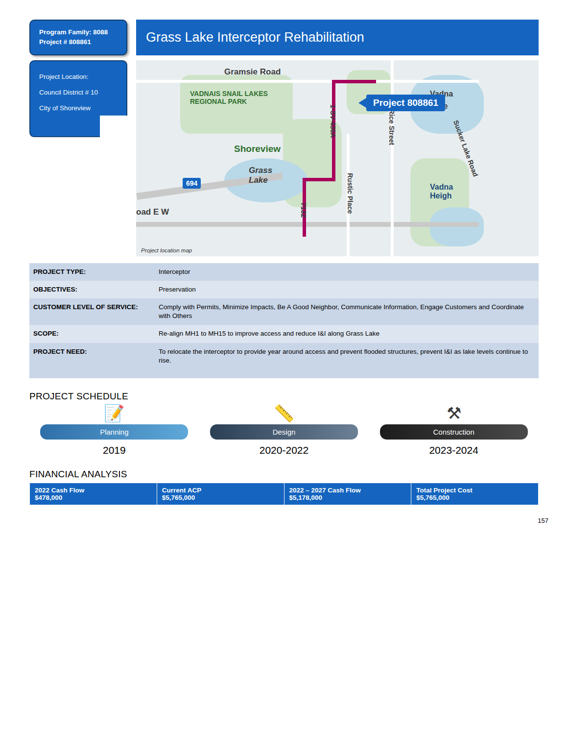Program Family: 8088
Project # 808861
Grass Lake Interceptor Rehabilitation
Project Location:
Council District # 10
City of Shoreview
Gramsie Road
VADNAIS SNAIL LAKES
REGIONAL PARK
Shoreview
Grass
Lake
Vadna
Lake
Vadna
Heigh
oad E W
1-SV-436A
7132
Rice Street
Rustic Place
Sucker Lake Road
694
Project 808861
Project location map
| PROJECT TYPE: | Interceptor |
| OBJECTIVES: | Preservation |
| CUSTOMER LEVEL OF SERVICE: | Comply with Permits, Minimize Impacts, Be A Good Neighbor, Communicate Information, Engage Customers and Coordinate with Others |
| SCOPE: | Re-align MH1 to MH15 to improve access and reduce I&I along Grass Lake |
| PROJECT NEED: | To relocate the interceptor to provide year around access and prevent flooded structures, prevent I&I as lake levels continue to rise. |
PROJECT SCHEDULE
📝
Planning
2019
📏
Design
2020-2022
⚒
Construction
2023-2024
FINANCIAL ANALYSIS
| 2022 Cash Flow $478,000 | Current ACP $5,765,000 | 2022 – 2027 Cash Flow $5,178,000 | Total Project Cost $5,765,000 |
157